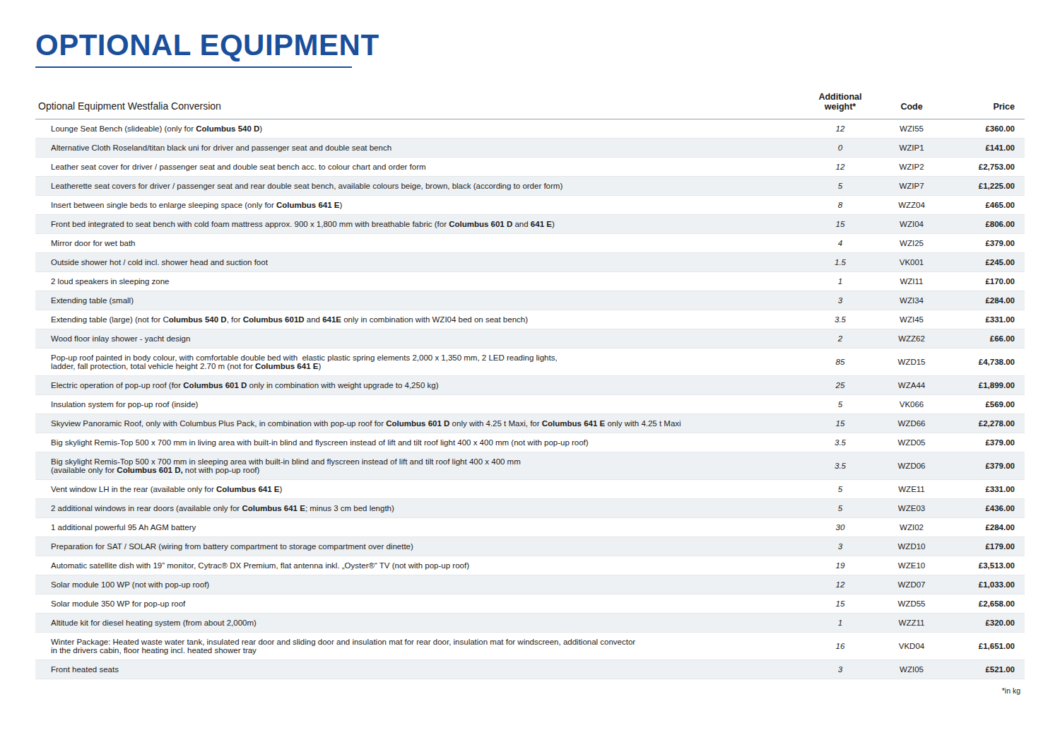OPTIONAL EQUIPMENT
| Optional Equipment Westfalia Conversion | Additional weight* | Code | Price |
| --- | --- | --- | --- |
| Lounge Seat Bench (slideable) (only for Columbus 540 D ) | 12 | WZI55 | £360.00 |
| Alternative Cloth Roseland/titan black uni for driver and passenger seat and double seat bench | 0 | WZIP1 | £141.00 |
| Leather seat cover for driver / passenger seat and double seat bench acc. to colour chart and order form | 12 | WZIP2 | £2,753.00 |
| Leatherette seat covers for driver / passenger seat and rear double seat bench, available colours beige, brown, black (according to order form) | 5 | WZIP7 | £1,225.00 |
| Insert between single beds to enlarge sleeping space (only for Columbus 641 E ) | 8 | WZZ04 | £465.00 |
| Front bed integrated to seat bench with cold foam mattress approx. 900 x 1,800 mm with breathable fabric (for Columbus 601 D and 641 E ) | 15 | WZI04 | £806.00 |
| Mirror door for wet bath | 4 | WZI25 | £379.00 |
| Outside shower hot / cold incl. shower head and suction foot | 1.5 | VK001 | £245.00 |
| 2 loud speakers in sleeping zone | 1 | WZI11 | £170.00 |
| Extending table (small) | 3 | WZI34 | £284.00 |
| Extending table (large) (not for C olumbus 540 D , for Columbus 601D and 641E only in combination with WZI04 bed on seat bench) | 3.5 | WZI45 | £331.00 |
| Wood floor inlay shower - yacht design | 2 | WZZ62 | £66.00 |
| Pop-up roof painted in body colour, with comfortable double bed with elastic plastic spring elements 2,000 x 1,350 mm, 2 LED reading lights, ladder, fall protection, total vehicle height 2.70 m (not for Columbus 641 E ) | 85 | WZD15 | £4,738.00 |
| Electric operation of pop-up roof (for Columbus 601 D only in combination with weight upgrade to 4,250 kg) | 25 | WZA44 | £1,899.00 |
| Insulation system for pop-up roof (inside) | 5 | VK066 | £569.00 |
| Skyview Panoramic Roof, only with Columbus Plus Pack, in combination with pop-up roof for Columbus 601 D only with 4.25 t Maxi, for Columbus 641 E only with 4.25 t Maxi | 15 | WZD66 | £2,278.00 |
| Big skylight Remis-Top 500 x 700 mm in living area with built-in blind and flyscreen instead of lift and tilt roof light 400 x 400 mm (not with pop-up roof) | 3.5 | WZD05 | £379.00 |
| Big skylight Remis-Top 500 x 700 mm in sleeping area with built-in blind and flyscreen instead of lift and tilt roof light 400 x 400 mm (available only for Columbus 601 D, not with pop-up roof) | 3.5 | WZD06 | £379.00 |
| Vent window LH in the rear (available only for Columbus 641 E ) | 5 | WZE11 | £331.00 |
| 2 additional windows in rear doors (available only for Columbus 641 E ; minus 3 cm bed length) | 5 | WZE03 | £436.00 |
| 1 additional powerful 95 Ah AGM battery | 30 | WZI02 | £284.00 |
| Preparation for SAT / SOLAR (wiring from battery compartment to storage compartment over dinette) | 3 | WZD10 | £179.00 |
| Automatic satellite dish with 19” monitor, Cytrac® DX Premium, flat antenna inkl. „Oyster®“ TV (not with pop-up roof) | 19 | WZE10 | £3,513.00 |
| Solar module 100 WP (not with pop-up roof) | 12 | WZD07 | £1,033.00 |
| Solar module 350 WP for pop-up roof | 15 | WZD55 | £2,658.00 |
| Altitude kit for diesel heating system (from about 2,000m) | 1 | WZZ11 | £320.00 |
| Winter Package: Heated waste water tank, insulated rear door and sliding door and insulation mat for rear door, insulation mat for windscreen, additional convector in the drivers cabin, floor heating incl. heated shower tray | 16 | VKD04 | £1,651.00 |
| Front heated seats | 3 | WZI05 | £521.00 |
*in kg